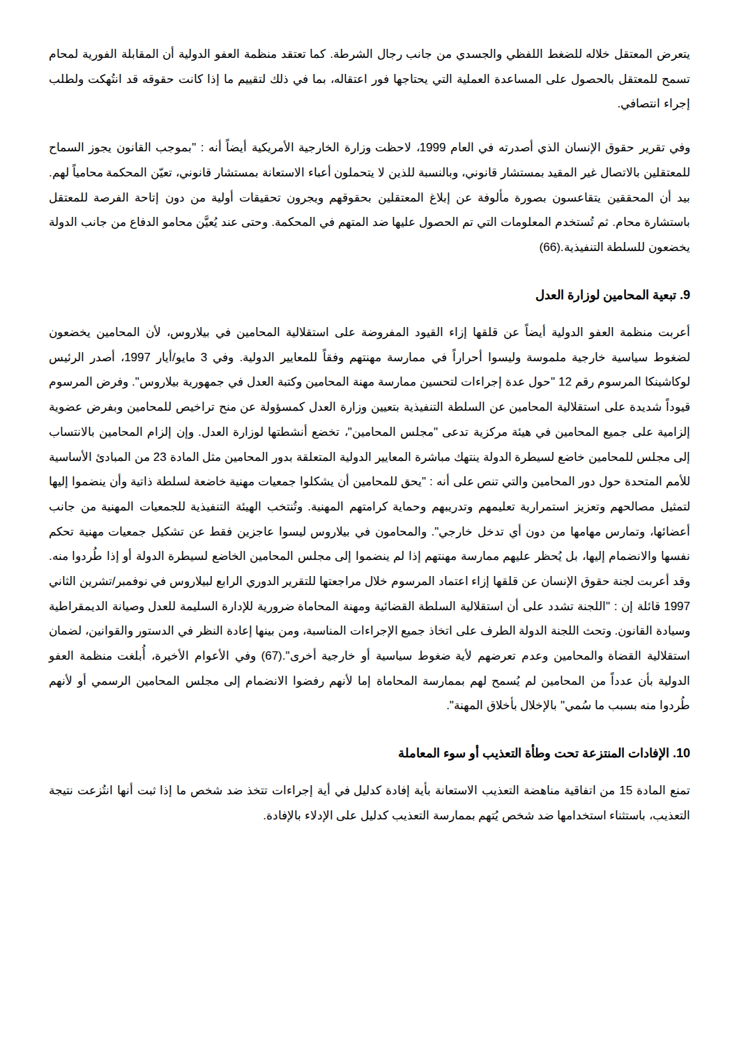يتعرض المعتقل خلاله للضغط اللفظي والجسدي من جانب رجال الشرطة. كما تعتقد منظمة العفو الدولية أن المقابلة الفورية لمحام تسمح للمعتقل بالحصول على المساعدة العملية التي يحتاجها فور اعتقاله، بما في ذلك لتقييم ما إذا كانت حقوقه قد انتُهكت ولطلب إجراء انتصافي.
وفي تقرير حقوق الإنسان الذي أصدرته في العام 1999، لاحظت وزارة الخارجية الأمريكية أيضاً أنه : "بموجب القانون يجوز السماح للمعتقلين بالاتصال غير المقيد بمستشار قانوني، وبالنسبة للذين لا يتحملون أعباء الاستعانة بمستشار قانوني، تعيّن المحكمة محامياً لهم. بيد أن المحققين يتقاعسون بصورة مألوفة عن إبلاغ المعتقلين بحقوقهم ويجرون تحقيقات أولية من دون إتاحة الفرصة للمعتقل باستشارة محام. ثم تُستخدم المعلومات التي تم الحصول عليها ضد المتهم في المحكمة. وحتى عند يُعيَّن محامو الدفاع من جانب الدولة يخضعون للسلطة التنفيذية.(66)
9. تبعية المحامين لوزارة العدل
أعربت منظمة العفو الدولية أيضاً عن قلقها إزاء القيود المفروضة على استقلالية المحامين في بيلاروس، لأن المحامين يخضعون لضغوط سياسية خارجية ملموسة وليسوا أحراراً في ممارسة مهنتهم وفقاً للمعايير الدولية. وفي 3 مايو/أيار 1997، أصدر الرئيس لوكاشينكا المرسوم رقم 12 "حول عدة إجراءات لتحسين ممارسة مهنة المحامين وكتبة العدل في جمهورية بيلاروس". وفرض المرسوم قيوداً شديدة على استقلالية المحامين عن السلطة التنفيذية بتعيين وزارة العدل كمسؤولة عن منح تراخيص للمحامين وبفرض عضوية إلزامية على جميع المحامين في هيئة مركزية تدعى "مجلس المحامين"، تخضع أنشطتها لوزارة العدل. وإن إلزام المحامين بالانتساب إلى مجلس للمحامين خاضع لسيطرة الدولة ينتهك مباشرة المعايير الدولية المتعلقة بدور المحامين مثل المادة 23 من المبادئ الأساسية للأمم المتحدة حول دور المحامين والتي تنص على أنه : "يحق للمحامين أن يشكلوا جمعيات مهنية خاضعة لسلطة ذاتية وأن ينضموا إليها لتمثيل مصالحهم وتعزيز استمرارية تعليمهم وتدريبهم وحماية كرامتهم المهنية. وتُنتخب الهيئة التنفيذية للجمعيات المهنية من جانب أعضائها، وتمارس مهامها من دون أي تدخل خارجي". والمحامون في بيلاروس ليسوا عاجزين فقط عن تشكيل جمعيات مهنية تحكم نفسها والانضمام إليها، بل يُحظر عليهم ممارسة مهنتهم إذا لم ينضموا إلى مجلس المحامين الخاضع لسيطرة الدولة أو إذا طُردوا منه. وقد أعربت لجنة حقوق الإنسان عن قلقها إزاء اعتماد المرسوم خلال مراجعتها للتقرير الدوري الرابع لبيلاروس في نوفمبر/تشرين الثاني 1997 قائلة إن : "اللجنة تشدد على أن استقلالية السلطة القضائية ومهنة المحاماة ضرورية للإدارة السليمة للعدل وصيانة الديمقراطية وسيادة القانون. وتحث اللجنة الدولة الطرف على اتخاذ جميع الإجراءات المناسبة، ومن بينها إعادة النظر في الدستور والقوانين، لضمان استقلالية القضاة والمحامين وعدم تعرضهم لأية ضغوط سياسية أو خارجية أخرى".(67) وفي الأعوام الأخيرة، أُبلغت منظمة العفو الدولية بأن عدداً من المحامين لم يُسمح لهم بممارسة المحاماة إما لأنهم رفضوا الانضمام إلى مجلس المحامين الرسمي أو لأنهم طُردوا منه بسبب ما سُمي" بالإخلال بأخلاق المهنة".
10. الإفادات المنتزعة تحت وطأة التعذيب أو سوء المعاملة
تمنع المادة 15 من اتفاقية مناهضة التعذيب الاستعانة بأية إفادة كدليل في أية إجراءات تتخذ ضد شخص ما إذا ثبت أنها انتُزعت نتيجة التعذيب، باستثناء استخدامها ضد شخص يُتهم بممارسة التعذيب كدليل على الإدلاء بالإفادة.